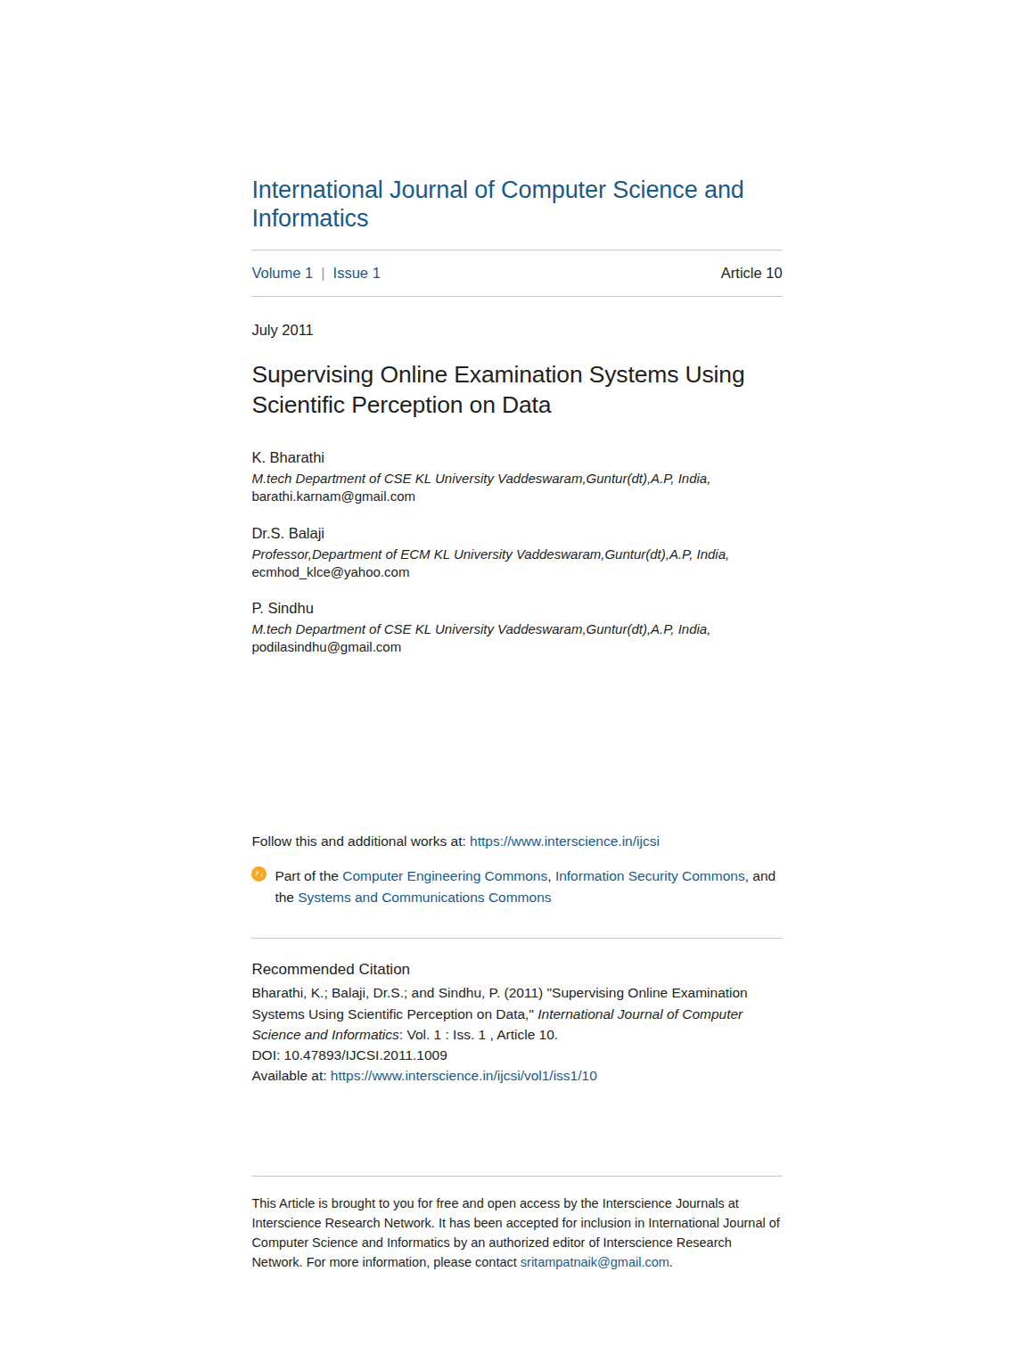International Journal of Computer Science and Informatics
Volume 1 | Issue 1
Article 10
July 2011
Supervising Online Examination Systems Using Scientific Perception on Data
K. Bharathi
M.tech Department of CSE KL University Vaddeswaram,Guntur(dt),A.P, India, barathi.karnam@gmail.com
Dr.S. Balaji
Professor,Department of ECM KL University Vaddeswaram,Guntur(dt),A.P, India,
ecmhod_klce@yahoo.com
P. Sindhu
M.tech Department of CSE KL University Vaddeswaram,Guntur(dt),A.P, India, podilasindhu@gmail.com
Follow this and additional works at: https://www.interscience.in/ijcsi
Part of the Computer Engineering Commons, Information Security Commons, and the Systems and Communications Commons
Recommended Citation
Bharathi, K.; Balaji, Dr.S.; and Sindhu, P. (2011) "Supervising Online Examination Systems Using Scientific Perception on Data," International Journal of Computer Science and Informatics: Vol. 1 : Iss. 1 , Article 10.
DOI: 10.47893/IJCSI.2011.1009
Available at: https://www.interscience.in/ijcsi/vol1/iss1/10
This Article is brought to you for free and open access by the Interscience Journals at Interscience Research Network. It has been accepted for inclusion in International Journal of Computer Science and Informatics by an authorized editor of Interscience Research Network. For more information, please contact sritampatnaik@gmail.com.